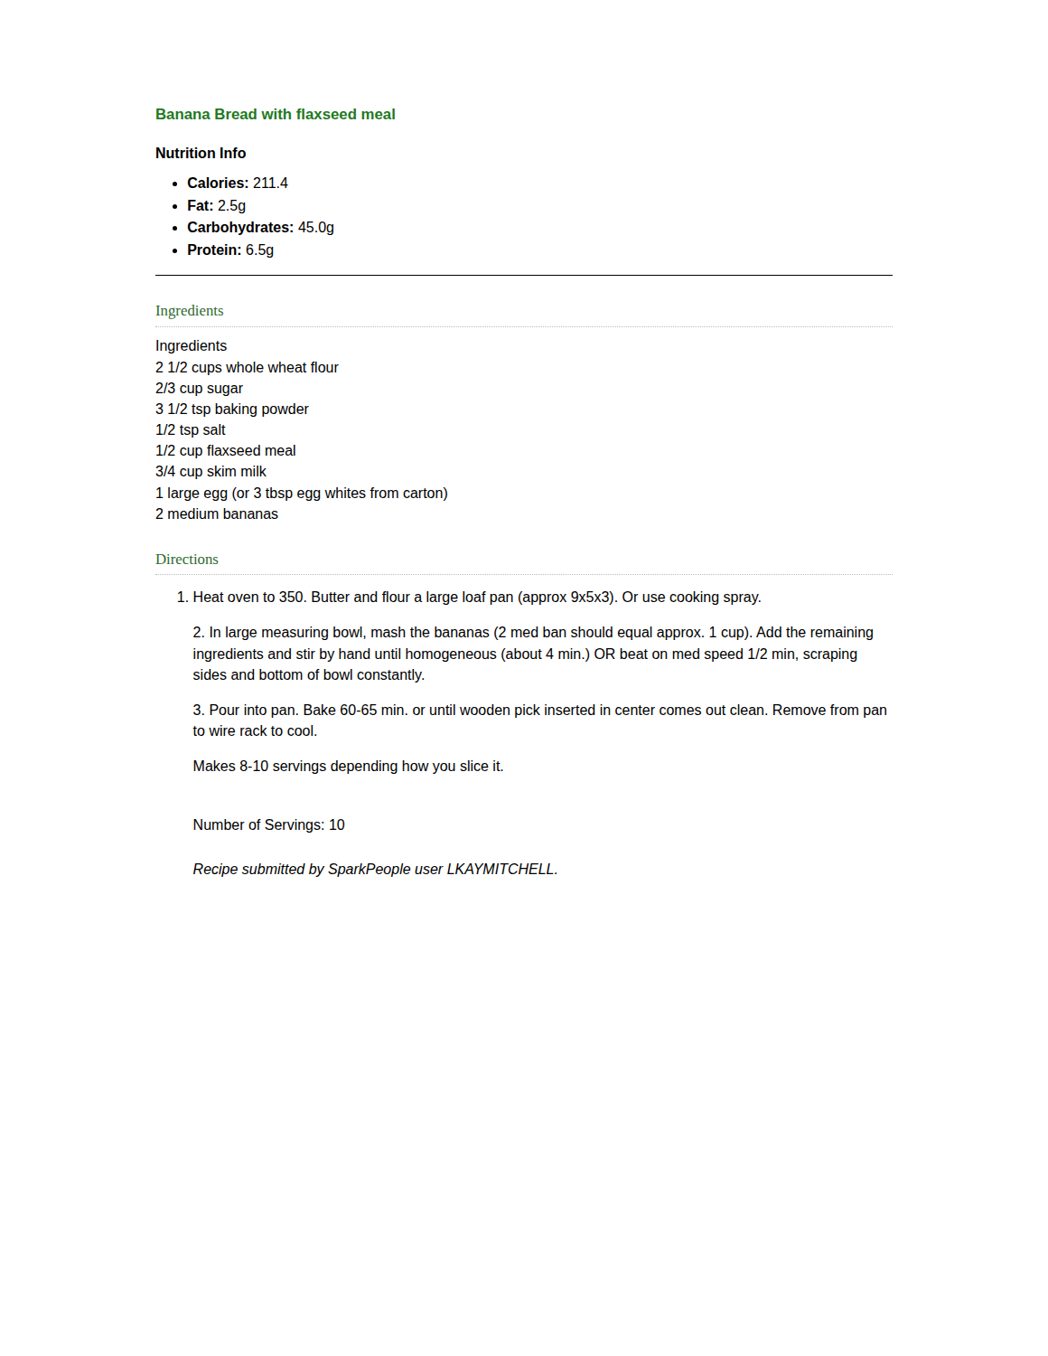Banana Bread with flaxseed meal
Nutrition Info
Calories: 211.4
Fat: 2.5g
Carbohydrates: 45.0g
Protein: 6.5g
Ingredients
Ingredients 2 1/2 cups whole wheat flour 2/3 cup sugar 3 1/2 tsp baking powder 1/2 tsp salt 1/2 cup flaxseed meal 3/4 cup skim milk 1 large egg (or 3 tbsp egg whites from carton) 2 medium bananas
Directions
Heat oven to 350. Butter and flour a large loaf pan (approx 9x5x3). Or use cooking spray.
2. In large measuring bowl, mash the bananas (2 med ban should equal approx. 1 cup). Add the remaining ingredients and stir by hand until homogeneous (about 4 min.) OR beat on med speed 1/2 min, scraping sides and bottom of bowl constantly.
3. Pour into pan. Bake 60-65 min. or until wooden pick inserted in center comes out clean. Remove from pan to wire rack to cool.
Makes 8-10 servings depending how you slice it.
Number of Servings: 10
Recipe submitted by SparkPeople user LKAYMITCHELL.